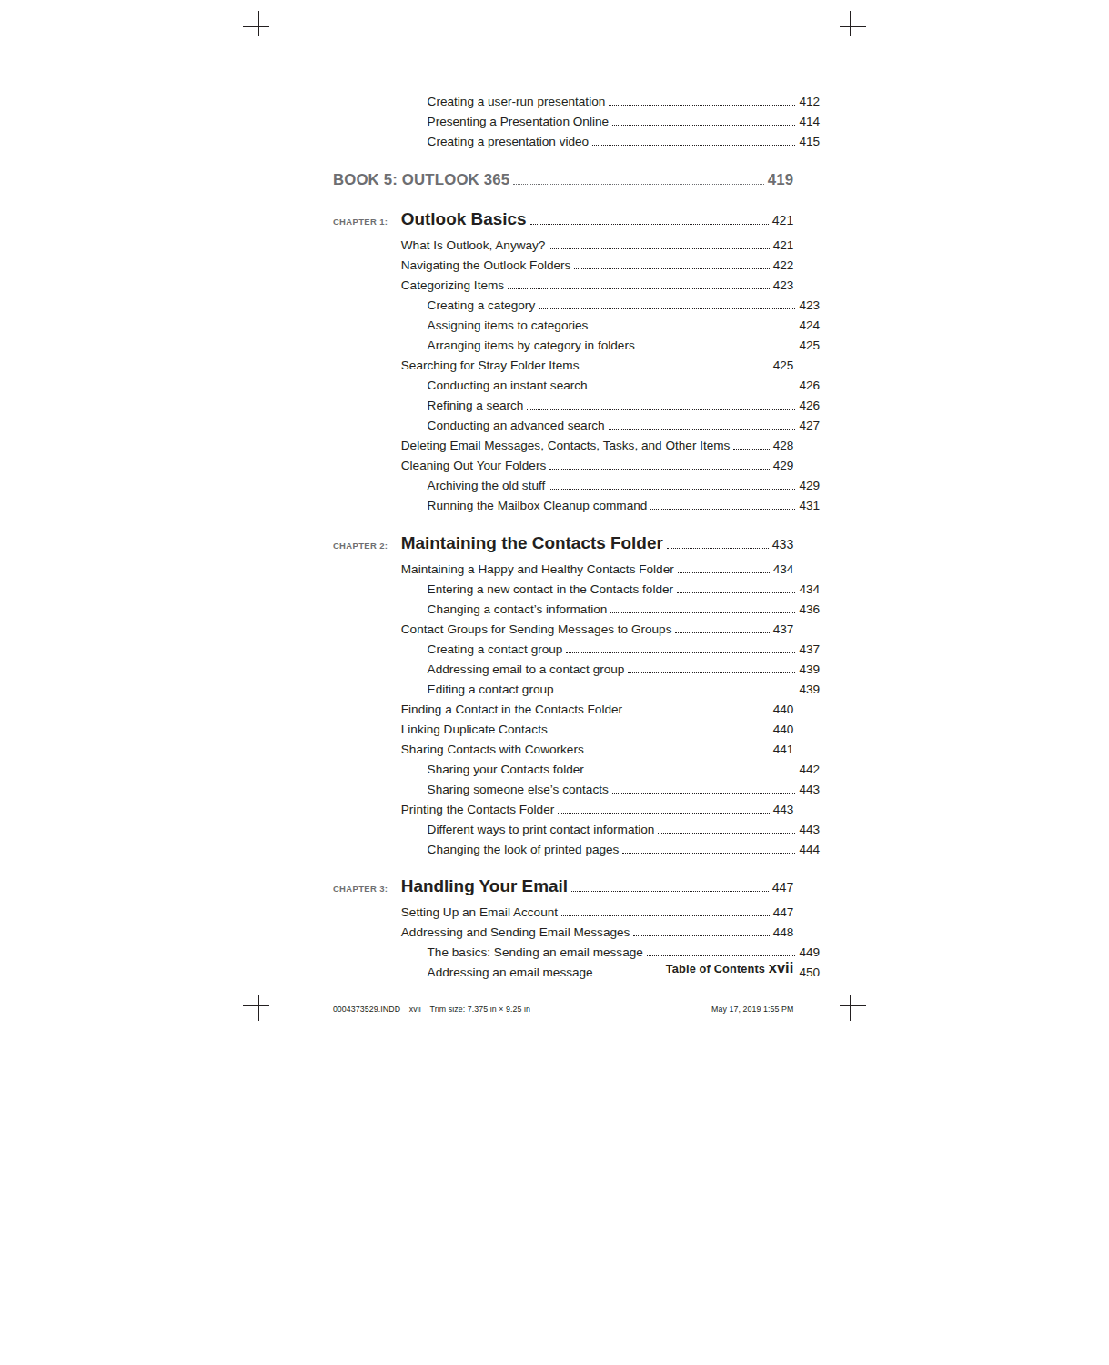Creating a user-run presentation 412
Presenting a Presentation Online 414
Creating a presentation video 415
BOOK 5: OUTLOOK 365 419
Chapter 1: Outlook Basics 421
What Is Outlook, Anyway? 421
Navigating the Outlook Folders 422
Categorizing Items 423
Creating a category 423
Assigning items to categories 424
Arranging items by category in folders 425
Searching for Stray Folder Items 425
Conducting an instant search 426
Refining a search 426
Conducting an advanced search 427
Deleting Email Messages, Contacts, Tasks, and Other Items 428
Cleaning Out Your Folders 429
Archiving the old stuff 429
Running the Mailbox Cleanup command 431
Chapter 2: Maintaining the Contacts Folder 433
Maintaining a Happy and Healthy Contacts Folder 434
Entering a new contact in the Contacts folder 434
Changing a contact’s information 436
Contact Groups for Sending Messages to Groups 437
Creating a contact group 437
Addressing email to a contact group 439
Editing a contact group 439
Finding a Contact in the Contacts Folder 440
Linking Duplicate Contacts 440
Sharing Contacts with Coworkers 441
Sharing your Contacts folder 442
Sharing someone else’s contacts 443
Printing the Contacts Folder 443
Different ways to print contact information 443
Changing the look of printed pages 444
Chapter 3: Handling Your Email 447
Setting Up an Email Account 447
Addressing and Sending Email Messages 448
The basics: Sending an email message 449
Addressing an email message 450
Table of Contents xvii
0004373529.INDD xvii Trim size: 7.375 in × 9.25 in
May 17, 2019 1:55 PM